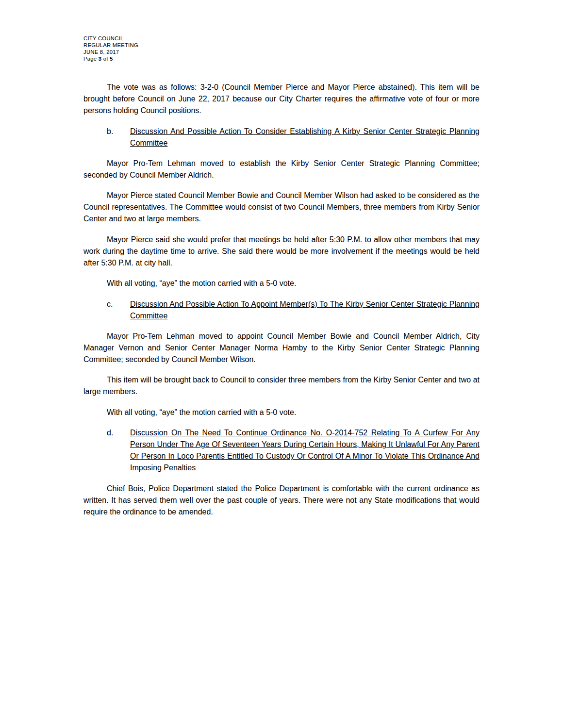CITY COUNCIL
REGULAR MEETING
JUNE 8, 2017
Page 3 of 5
The vote was as follows: 3-2-0 (Council Member Pierce and Mayor Pierce abstained). This item will be brought before Council on June 22, 2017 because our City Charter requires the affirmative vote of four or more persons holding Council positions.
b. Discussion And Possible Action To Consider Establishing A Kirby Senior Center Strategic Planning Committee
Mayor Pro-Tem Lehman moved to establish the Kirby Senior Center Strategic Planning Committee; seconded by Council Member Aldrich.
Mayor Pierce stated Council Member Bowie and Council Member Wilson had asked to be considered as the Council representatives. The Committee would consist of two Council Members, three members from Kirby Senior Center and two at large members.
Mayor Pierce said she would prefer that meetings be held after 5:30 P.M. to allow other members that may work during the daytime time to arrive. She said there would be more involvement if the meetings would be held after 5:30 P.M. at city hall.
With all voting, “aye” the motion carried with a 5-0 vote.
c. Discussion And Possible Action To Appoint Member(s) To The Kirby Senior Center Strategic Planning Committee
Mayor Pro-Tem Lehman moved to appoint Council Member Bowie and Council Member Aldrich, City Manager Vernon and Senior Center Manager Norma Hamby to the Kirby Senior Center Strategic Planning Committee; seconded by Council Member Wilson.
This item will be brought back to Council to consider three members from the Kirby Senior Center and two at large members.
With all voting, “aye” the motion carried with a 5-0 vote.
d. Discussion On The Need To Continue Ordinance No. O-2014-752 Relating To A Curfew For Any Person Under The Age Of Seventeen Years During Certain Hours, Making It Unlawful For Any Parent Or Person In Loco Parentis Entitled To Custody Or Control Of A Minor To Violate This Ordinance And Imposing Penalties
Chief Bois, Police Department stated the Police Department is comfortable with the current ordinance as written. It has served them well over the past couple of years. There were not any State modifications that would require the ordinance to be amended.